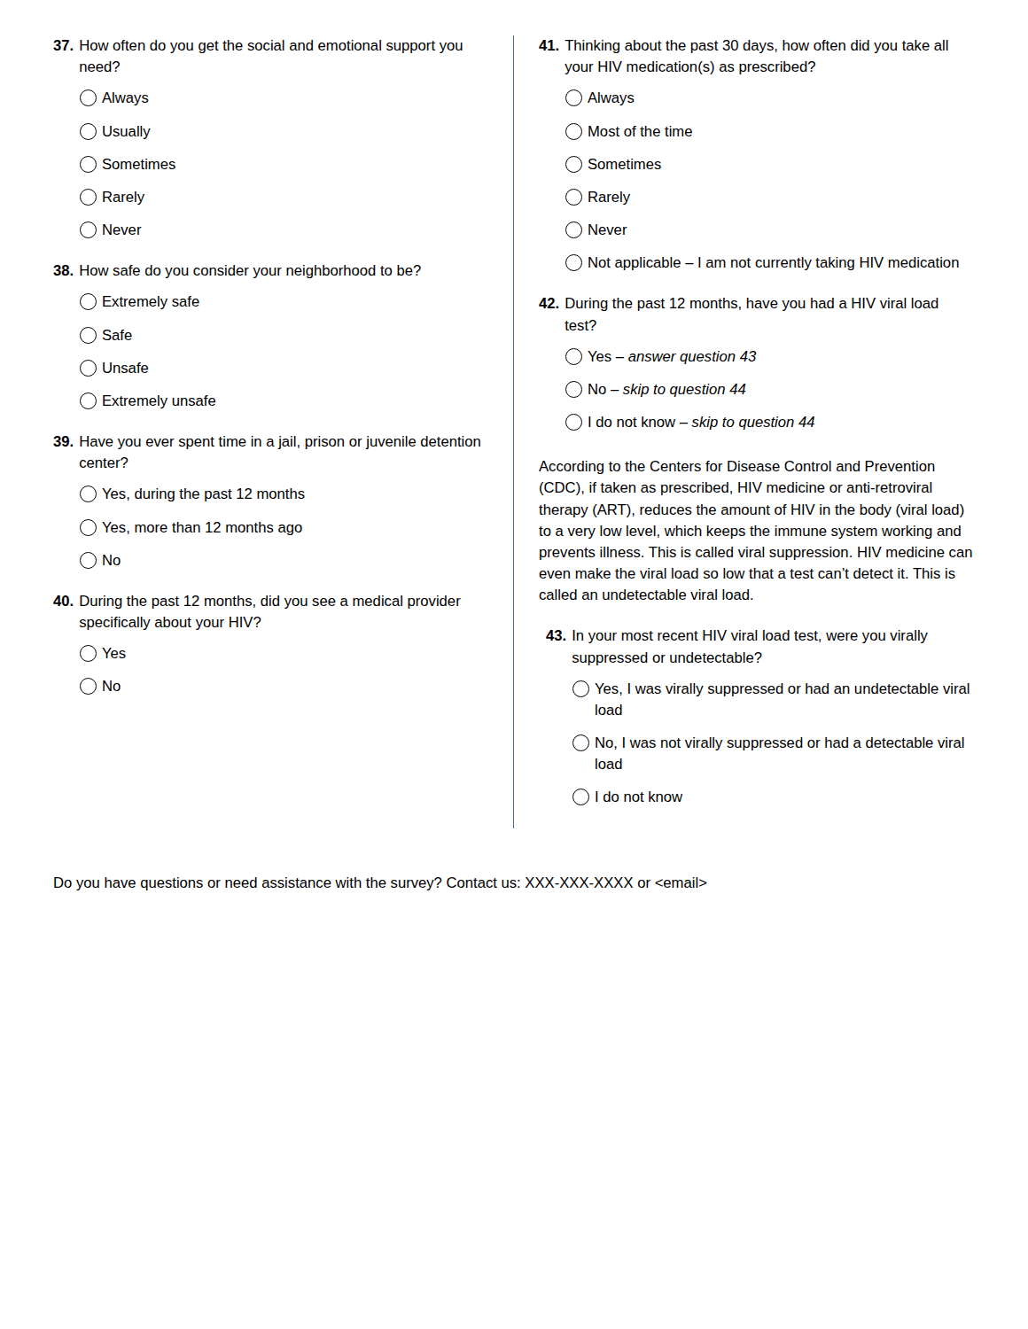37. How often do you get the social and emotional support you need?
Always
Usually
Sometimes
Rarely
Never
38. How safe do you consider your neighborhood to be?
Extremely safe
Safe
Unsafe
Extremely unsafe
39. Have you ever spent time in a jail, prison or juvenile detention center?
Yes, during the past 12 months
Yes, more than 12 months ago
No
40. During the past 12 months, did you see a medical provider specifically about your HIV?
Yes
No
41. Thinking about the past 30 days, how often did you take all your HIV medication(s) as prescribed?
Always
Most of the time
Sometimes
Rarely
Never
Not applicable – I am not currently taking HIV medication
42. During the past 12 months, have you had a HIV viral load test?
Yes – answer question 43
No – skip to question 44
I do not know – skip to question 44
According to the Centers for Disease Control and Prevention (CDC), if taken as prescribed, HIV medicine or anti-retroviral therapy (ART), reduces the amount of HIV in the body (viral load) to a very low level, which keeps the immune system working and prevents illness. This is called viral suppression. HIV medicine can even make the viral load so low that a test can’t detect it. This is called an undetectable viral load.
43. In your most recent HIV viral load test, were you virally suppressed or undetectable?
Yes, I was virally suppressed or had an undetectable viral load
No, I was not virally suppressed or had a detectable viral load
I do not know
Do you have questions or need assistance with the survey? Contact us: XXX-XXX-XXXX or <email>